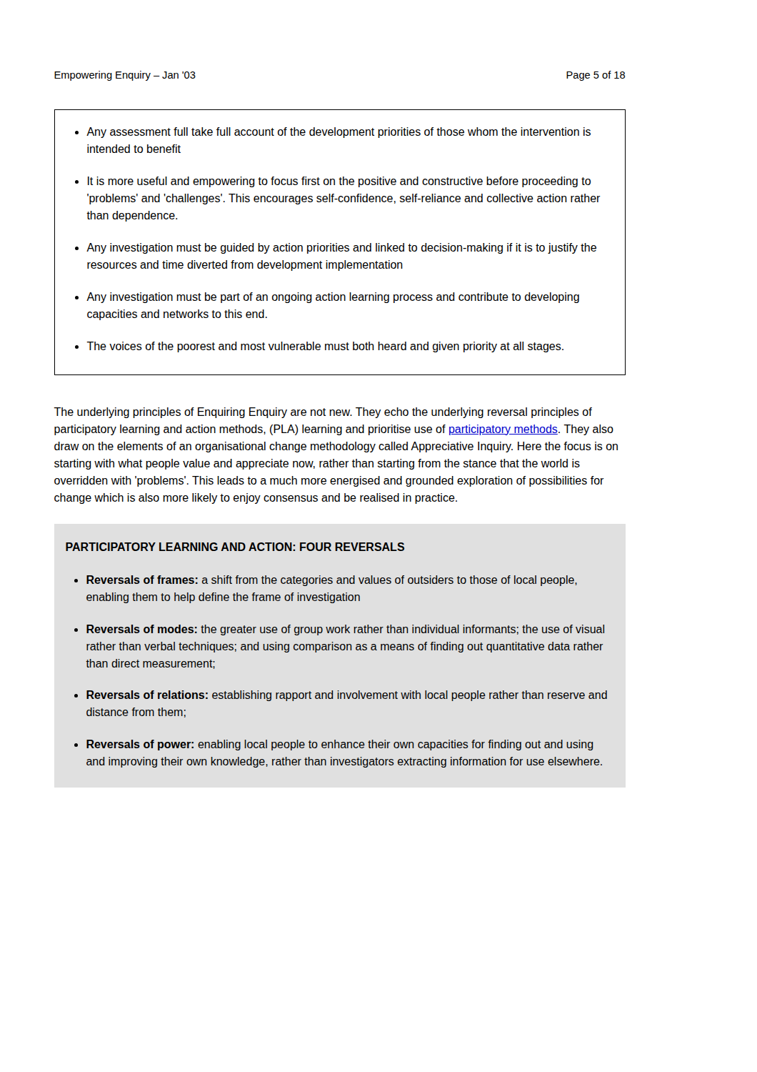Empowering Enquiry – Jan '03 Page 5 of 18
Any assessment full take full account of the development priorities of those whom the intervention is intended to benefit
It is more useful and empowering to focus first on the positive and constructive before proceeding to 'problems' and 'challenges'. This encourages self-confidence, self-reliance and collective action rather than dependence.
Any investigation must be guided by action priorities and linked to decision-making if it is to justify the resources and time diverted from development implementation
Any investigation must be part of an ongoing action learning process and contribute to developing capacities and networks to this end.
The voices of the poorest and most vulnerable must both heard and given priority at all stages.
The underlying principles of Enquiring Enquiry are not new. They echo the underlying reversal principles of participatory learning and action methods, (PLA) learning and prioritise use of participatory methods. They also draw on the elements of an organisational change methodology called Appreciative Inquiry. Here the focus is on starting with what people value and appreciate now, rather than starting from the stance that the world is overridden with 'problems'. This leads to a much more energised and grounded exploration of possibilities for change which is also more likely to enjoy consensus and be realised in practice.
PARTICIPATORY LEARNING AND ACTION: FOUR REVERSALS
Reversals of frames: a shift from the categories and values of outsiders to those of local people, enabling them to help define the frame of investigation
Reversals of modes: the greater use of group work rather than individual informants; the use of visual rather than verbal techniques; and using comparison as a means of finding out quantitative data rather than direct measurement;
Reversals of relations: establishing rapport and involvement with local people rather than reserve and distance from them;
Reversals of power: enabling local people to enhance their own capacities for finding out and using and improving their own knowledge, rather than investigators extracting information for use elsewhere.